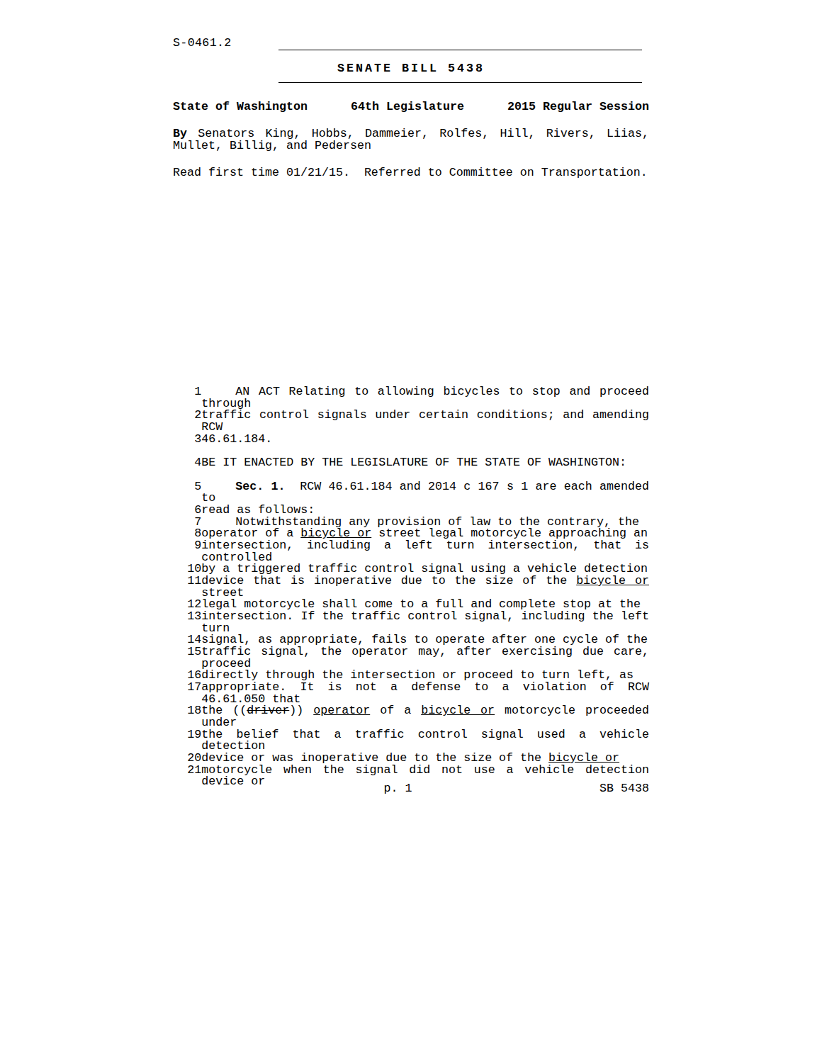S-0461.2
SENATE BILL 5438
State of Washington 64th Legislature 2015 Regular Session
By Senators King, Hobbs, Dammeier, Rolfes, Hill, Rivers, Liias, Mullet, Billig, and Pedersen
Read first time 01/21/15. Referred to Committee on Transportation.
| 1 | AN ACT Relating to allowing bicycles to stop and proceed through |
| 2 | traffic control signals under certain conditions; and amending RCW |
| 3 | 46.61.184. |
| 4 | BE IT ENACTED BY THE LEGISLATURE OF THE STATE OF WASHINGTON: |
| 5 | Sec. 1. RCW 46.61.184 and 2014 c 167 s 1 are each amended to |
| 6 | read as follows: |
| 7 | Notwithstanding any provision of law to the contrary, the |
| 8 | operator of a bicycle or street legal motorcycle approaching an |
| 9 | intersection, including a left turn intersection, that is controlled |
| 10 | by a triggered traffic control signal using a vehicle detection |
| 11 | device that is inoperative due to the size of the bicycle or street |
| 12 | legal motorcycle shall come to a full and complete stop at the |
| 13 | intersection. If the traffic control signal, including the left turn |
| 14 | signal, as appropriate, fails to operate after one cycle of the |
| 15 | traffic signal, the operator may, after exercising due care, proceed |
| 16 | directly through the intersection or proceed to turn left, as |
| 17 | appropriate. It is not a defense to a violation of RCW 46.61.050 that |
| 18 | the (( driver )) operator of a bicycle or motorcycle proceeded under |
| 19 | the belief that a traffic control signal used a vehicle detection |
| 20 | device or was inoperative due to the size of the bicycle or |
| 21 | motorcycle when the signal did not use a vehicle detection device or |
p. 1 SB 5438